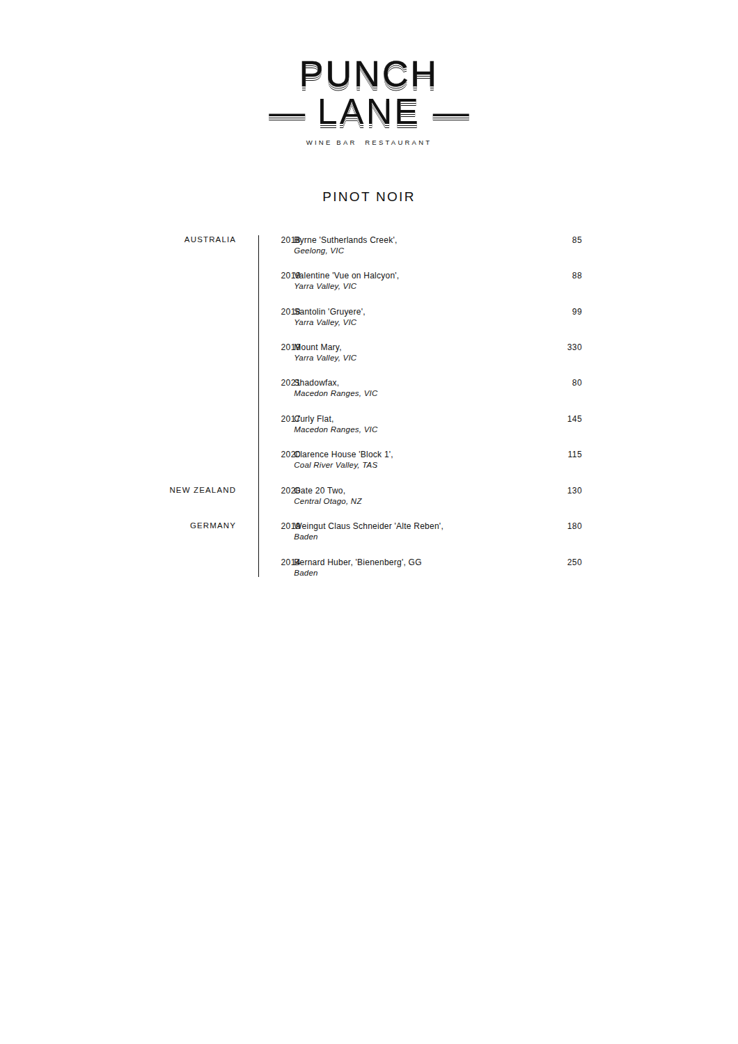PUNCH
— LANE —
WINE BAR RESTAURANT
PINOT NOIR
AUSTRALIA
2018
Byrne 'Sutherlands Creek',Geelong, VIC
85
2019
Valentine 'Vue on Halcyon',Yarra Valley, VIC
88
2018
Santolin 'Gruyere',Yarra Valley, VIC
99
2019
Mount Mary,Yarra Valley, VIC
330
2021
Shadowfax,Macedon Ranges, VIC
80
2017
Curly Flat,Macedon Ranges, VIC
145
2020
Clarence House 'Block 1',Coal River Valley, TAS
115
NEW ZEALAND
2020
Gate 20 Two,Central Otago, NZ
130
GERMANY
2019
Weingut Claus Schneider 'Alte Reben',Baden
180
2014
Bernard Huber, 'Bienenberg', GGBaden
250